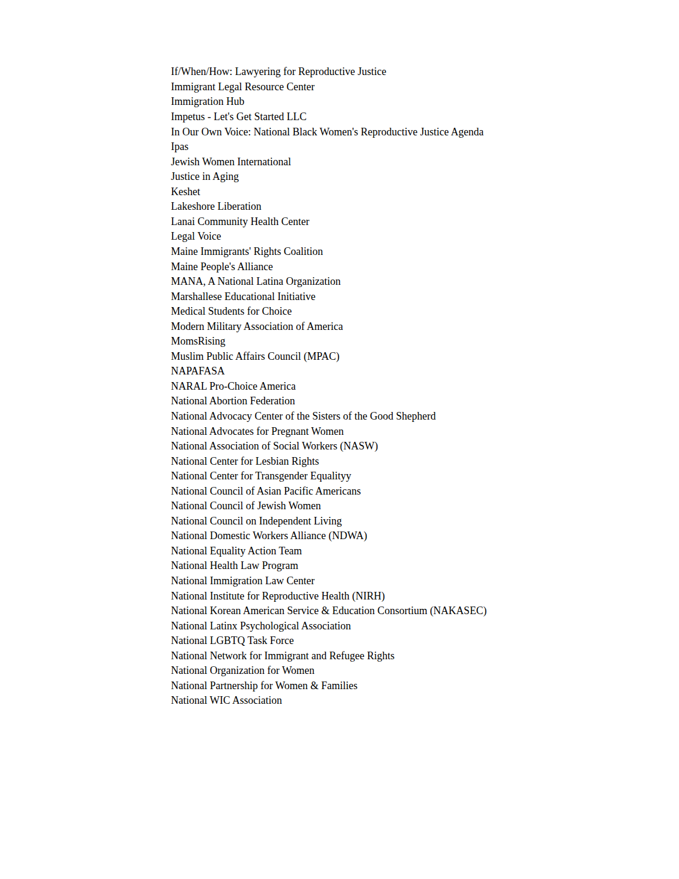If/When/How: Lawyering for Reproductive Justice
Immigrant Legal Resource Center
Immigration Hub
Impetus - Let's Get Started LLC
In Our Own Voice: National Black Women's Reproductive Justice Agenda
Ipas
Jewish Women International
Justice in Aging
Keshet
Lakeshore Liberation
Lanai Community Health Center
Legal Voice
Maine Immigrants' Rights Coalition
Maine People's Alliance
MANA, A National Latina Organization
Marshallese Educational Initiative
Medical Students for Choice
Modern Military Association of America
MomsRising
Muslim Public Affairs Council (MPAC)
NAPAFASA
NARAL Pro-Choice America
National Abortion Federation
National Advocacy Center of the Sisters of the Good Shepherd
National Advocates for Pregnant Women
National Association of Social Workers (NASW)
National Center for Lesbian Rights
National Center for Transgender Equalityy
National Council of Asian Pacific Americans
National Council of Jewish Women
National Council on Independent Living
National Domestic Workers Alliance (NDWA)
National Equality Action Team
National Health Law Program
National Immigration Law Center
National Institute for Reproductive Health (NIRH)
National Korean American Service & Education Consortium (NAKASEC)
National Latinx Psychological Association
National LGBTQ Task Force
National Network for Immigrant and Refugee Rights
National Organization for Women
National Partnership for Women & Families
National WIC Association